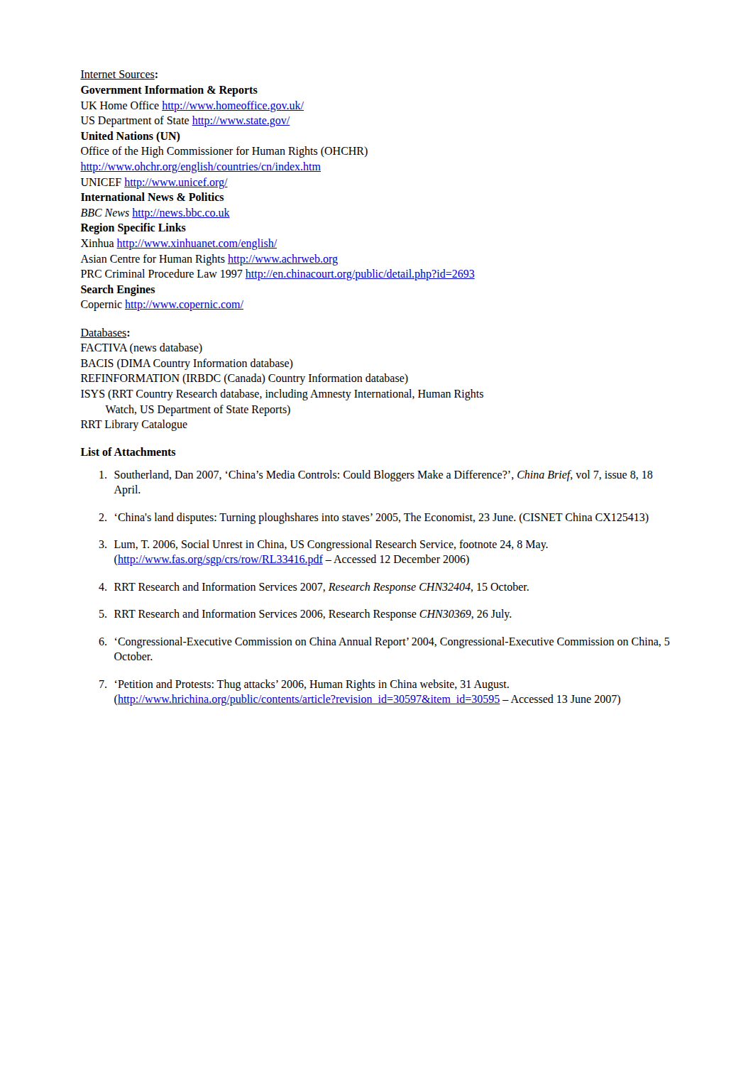Internet Sources:
Government Information & Reports
UK Home Office http://www.homeoffice.gov.uk/
US Department of State http://www.state.gov/
United Nations (UN)
Office of the High Commissioner for Human Rights (OHCHR)
http://www.ohchr.org/english/countries/cn/index.htm
UNICEF http://www.unicef.org/
International News & Politics
BBC News http://news.bbc.co.uk
Region Specific Links
Xinhua http://www.xinhuanet.com/english/
Asian Centre for Human Rights http://www.achrweb.org
PRC Criminal Procedure Law 1997 http://en.chinacourt.org/public/detail.php?id=2693
Search Engines
Copernic http://www.copernic.com/
Databases:
FACTIVA (news database)
BACIS (DIMA Country Information database)
REFINFORMATION (IRBDC (Canada) Country Information database)
ISYS (RRT Country Research database, including Amnesty International, Human Rights
Watch, US Department of State Reports)
RRT Library Catalogue
List of Attachments
Southerland, Dan 2007, ‘China’s Media Controls: Could Bloggers Make a Difference?’, China Brief, vol 7, issue 8, 18 April.
‘China's land disputes: Turning ploughshares into staves’ 2005, The Economist, 23 June. (CISNET China CX125413)
Lum, T. 2006, Social Unrest in China, US Congressional Research Service, footnote 24, 8 May. (http://www.fas.org/sgp/crs/row/RL33416.pdf – Accessed 12 December 2006)
RRT Research and Information Services 2007, Research Response CHN32404, 15 October.
RRT Research and Information Services 2006, Research Response CHN30369, 26 July.
‘Congressional-Executive Commission on China Annual Report’ 2004, Congressional-Executive Commission on China, 5 October.
‘Petition and Protests: Thug attacks’ 2006, Human Rights in China website, 31 August. (http://www.hrichina.org/public/contents/article?revision_id=30597&item_id=30595 – Accessed 13 June 2007)